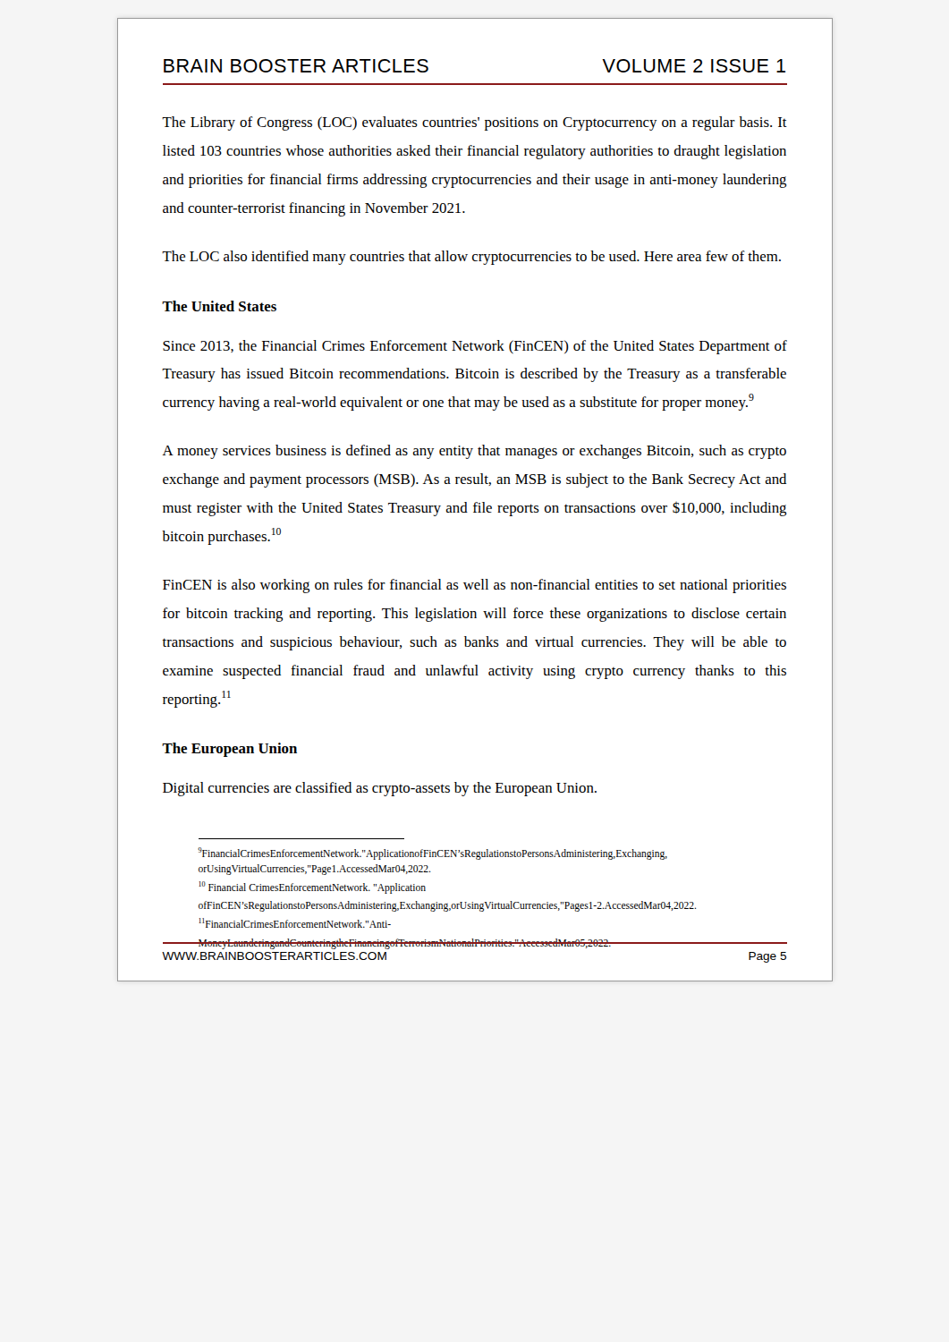BRAIN BOOSTER ARTICLES VOLUME 2 ISSUE 1
The Library of Congress (LOC) evaluates countries' positions on Cryptocurrency on a regular basis. It listed 103 countries whose authorities asked their financial regulatory authorities to draught legislation and priorities for financial firms addressing cryptocurrencies and their usage in anti-money laundering and counter-terrorist financing in November 2021.
The LOC also identified many countries that allow cryptocurrencies to be used. Here area few of them.
The United States
Since 2013, the Financial Crimes Enforcement Network (FinCEN) of the United States Department of Treasury has issued Bitcoin recommendations. Bitcoin is described by the Treasury as a transferable currency having a real-world equivalent or one that may be used as a substitute for proper money.9
A money services business is defined as any entity that manages or exchanges Bitcoin, such as crypto exchange and payment processors (MSB). As a result, an MSB is subject to the Bank Secrecy Act and must register with the United States Treasury and file reports on transactions over $10,000, including bitcoin purchases.10
FinCEN is also working on rules for financial as well as non-financial entities to set national priorities for bitcoin tracking and reporting. This legislation will force these organizations to disclose certain transactions and suspicious behaviour, such as banks and virtual currencies. They will be able to examine suspected financial fraud and unlawful activity using crypto currency thanks to this reporting.11
The European Union
Digital currencies are classified as crypto-assets by the European Union.
9FinancialCrimesEnforcementNetwork."ApplicationofFinCEN’sRegulationstoPersonsAdministering,Exchanging, orUsingVirtualCurrencies,"Page1.AccessedMar04,2022.
10 Financial CrimesEnforcementNetwork. "Application
ofFinCEN’sRegulationstoPersonsAdministering,Exchanging,orUsingVirtualCurrencies,"Pages1-2.AccessedMar04,2022.
11FinancialCrimesEnforcementNetwork."Anti-
MoneyLaunderingandCounteringtheFinancingofTerrorismNationalPriorities."AccessedMar05,2022.
WWW.BRAINBOOSTERARTICLES.COM Page 5